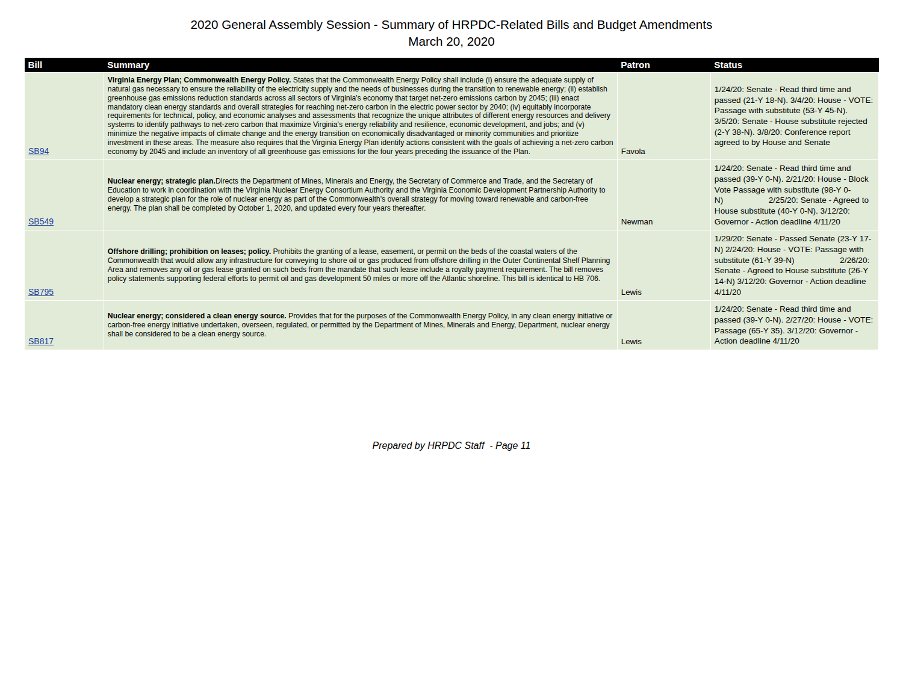2020 General Assembly Session - Summary of HRPDC-Related Bills and Budget Amendments
March 20, 2020
| Bill | Summary | Patron | Status |
| --- | --- | --- | --- |
| SB94 | Virginia Energy Plan; Commonwealth Energy Policy. States that the Commonwealth Energy Policy shall include (i) ensure the adequate supply of natural gas necessary to ensure the reliability of the electricity supply and the needs of businesses during the transition to renewable energy; (ii) establish greenhouse gas emissions reduction standards across all sectors of Virginia's economy that target net-zero emissions carbon by 2045; (iii) enact mandatory clean energy standards and overall strategies for reaching net-zero carbon in the electric power sector by 2040; (iv) equitably incorporate requirements for technical, policy, and economic analyses and assessments that recognize the unique attributes of different energy resources and delivery systems to identify pathways to net-zero carbon that maximize Virginia's energy reliability and resilience, economic development, and jobs; and (v) minimize the negative impacts of climate change and the energy transition on economically disadvantaged or minority communities and prioritize investment in these areas. The measure also requires that the Virginia Energy Plan identify actions consistent with the goals of achieving a net-zero carbon economy by 2045 and include an inventory of all greenhouse gas emissions for the four years preceding the issuance of the Plan. | Favola | 1/24/20: Senate - Read third time and passed (21-Y 18-N). 3/4/20: House - VOTE: Passage with substitute (53-Y 45-N). 3/5/20: Senate - House substitute rejected (2-Y 38-N). 3/8/20: Conference report agreed to by House and Senate |
| SB549 | Nuclear energy; strategic plan. Directs the Department of Mines, Minerals and Energy, the Secretary of Commerce and Trade, and the Secretary of Education to work in coordination with the Virginia Nuclear Energy Consortium Authority and the Virginia Economic Development Partnership Authority to develop a strategic plan for the role of nuclear energy as part of the Commonwealth's overall strategy for moving toward renewable and carbon-free energy. The plan shall be completed by October 1, 2020, and updated every four years thereafter. | Newman | 1/24/20: Senate - Read third time and passed (39-Y 0-N). 2/21/20: House - Block Vote Passage with substitute (98-Y 0-N) 2/25/20: Senate - Agreed to House substitute (40-Y 0-N). 3/12/20: Governor - Action deadline 4/11/20 |
| SB795 | Offshore drilling; prohibition on leases; policy. Prohibits the granting of a lease, easement, or permit on the beds of the coastal waters of the Commonwealth that would allow any infrastructure for conveying to shore oil or gas produced from offshore drilling in the Outer Continental Shelf Planning Area and removes any oil or gas lease granted on such beds from the mandate that such lease include a royalty payment requirement. The bill removes policy statements supporting federal efforts to permit oil and gas development 50 miles or more off the Atlantic shoreline. This bill is identical to HB 706. | Lewis | 1/29/20: Senate - Passed Senate (23-Y 17-N) 2/24/20: House - VOTE: Passage with substitute (61-Y 39-N) 2/26/20: Senate - Agreed to House substitute (26-Y 14-N) 3/12/20: Governor - Action deadline 4/11/20 |
| SB817 | Nuclear energy; considered a clean energy source. Provides that for the purposes of the Commonwealth Energy Policy, in any clean energy initiative or carbon-free energy initiative undertaken, overseen, regulated, or permitted by the Department of Mines, Minerals and Energy, Department, nuclear energy shall be considered to be a clean energy source. | Lewis | 1/24/20: Senate - Read third time and passed (39-Y 0-N). 2/27/20: House - VOTE: Passage (65-Y 35). 3/12/20: Governor - Action deadline 4/11/20 |
Prepared by HRPDC Staff - Page 11